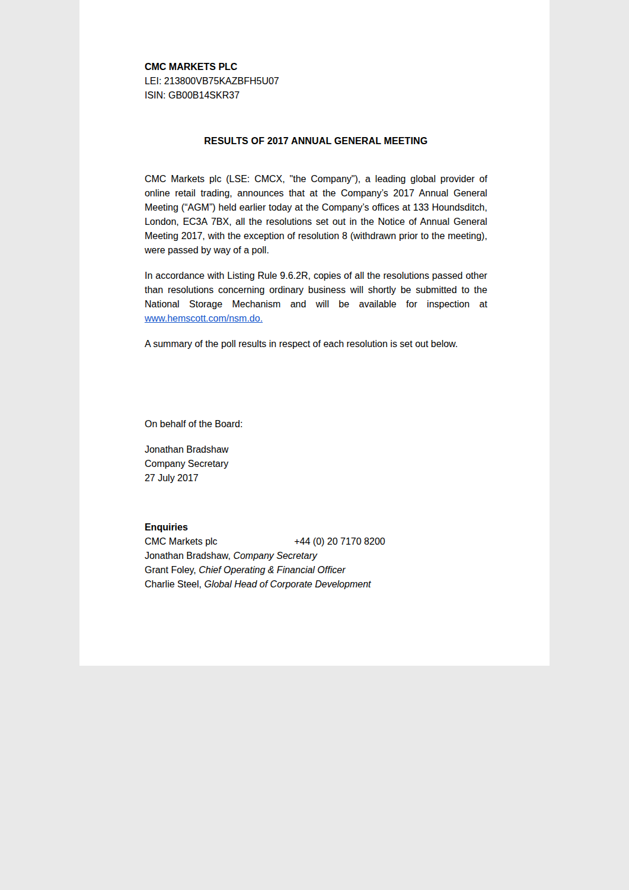CMC MARKETS PLC
LEI: 213800VB75KAZBFH5U07
ISIN: GB00B14SKR37
RESULTS OF 2017 ANNUAL GENERAL MEETING
CMC Markets plc (LSE: CMCX, "the Company"), a leading global provider of online retail trading, announces that at the Company’s 2017 Annual General Meeting (“AGM”) held earlier today at the Company’s offices at 133 Houndsditch, London, EC3A 7BX, all the resolutions set out in the Notice of Annual General Meeting 2017, with the exception of resolution 8 (withdrawn prior to the meeting), were passed by way of a poll.
In accordance with Listing Rule 9.6.2R, copies of all the resolutions passed other than resolutions concerning ordinary business will shortly be submitted to the National Storage Mechanism and will be available for inspection at www.hemscott.com/nsm.do.
A summary of the poll results in respect of each resolution is set out below.
On behalf of the Board:
Jonathan Bradshaw
Company Secretary
27 July 2017
Enquiries
CMC Markets plc+44 (0) 20 7170 8200
Jonathan Bradshaw, Company Secretary
Grant Foley, Chief Operating & Financial Officer
Charlie Steel, Global Head of Corporate Development